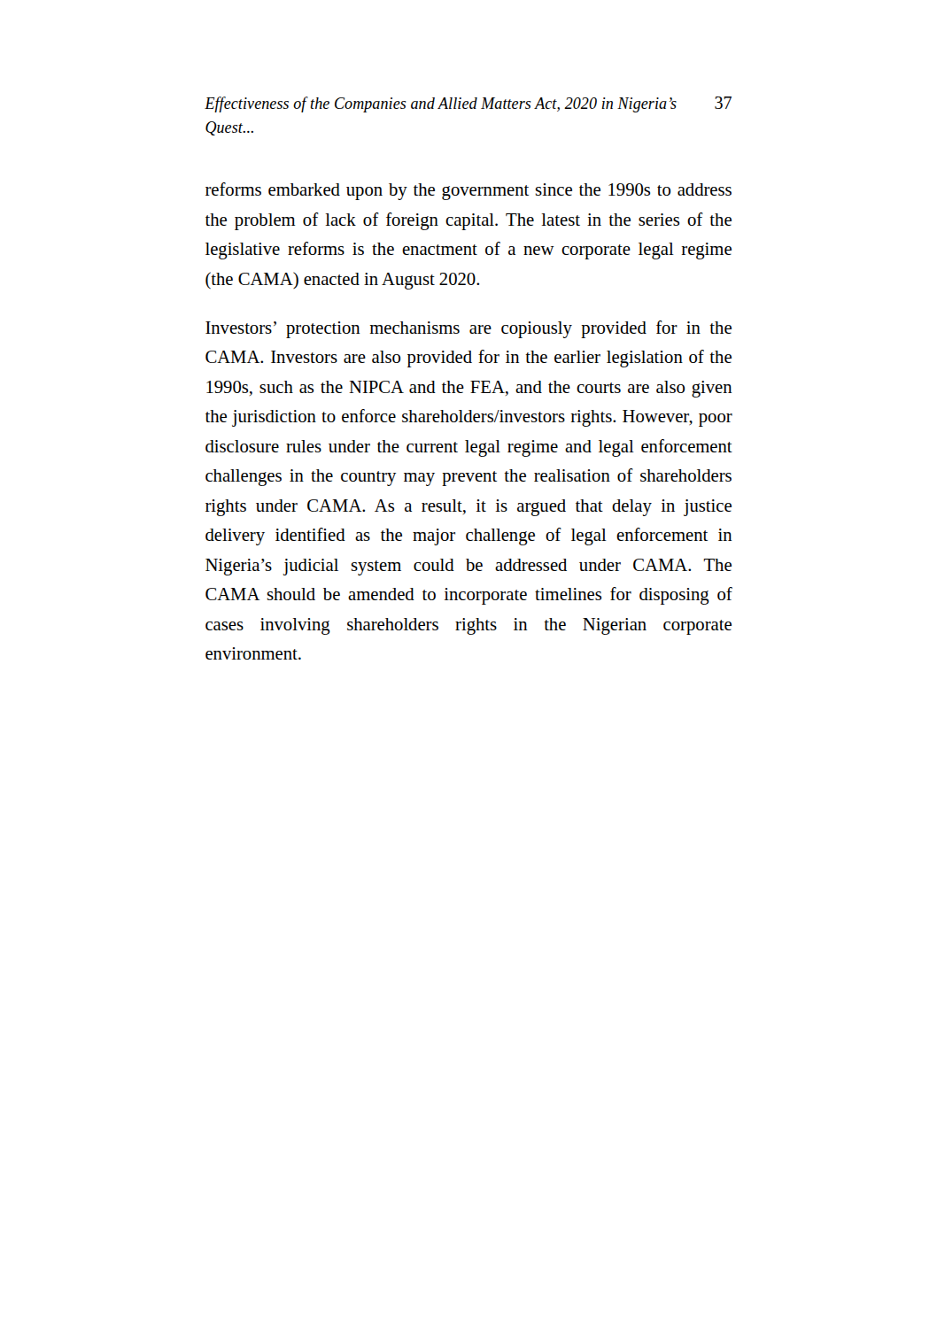Effectiveness of the Companies and Allied Matters Act, 2020 in Nigeria’s Quest...
37
reforms embarked upon by the government since the 1990s to address the problem of lack of foreign capital. The latest in the series of the legislative reforms is the enactment of a new corporate legal regime (the CAMA) enacted in August 2020.
Investors’ protection mechanisms are copiously provided for in the CAMA. Investors are also provided for in the earlier legislation of the 1990s, such as the NIPCA and the FEA, and the courts are also given the jurisdiction to enforce shareholders/investors rights. However, poor disclosure rules under the current legal regime and legal enforcement challenges in the country may prevent the realisation of shareholders rights under CAMA. As a result, it is argued that delay in justice delivery identified as the major challenge of legal enforcement in Nigeria’s judicial system could be addressed under CAMA. The CAMA should be amended to incorporate timelines for disposing of cases involving shareholders rights in the Nigerian corporate environment.